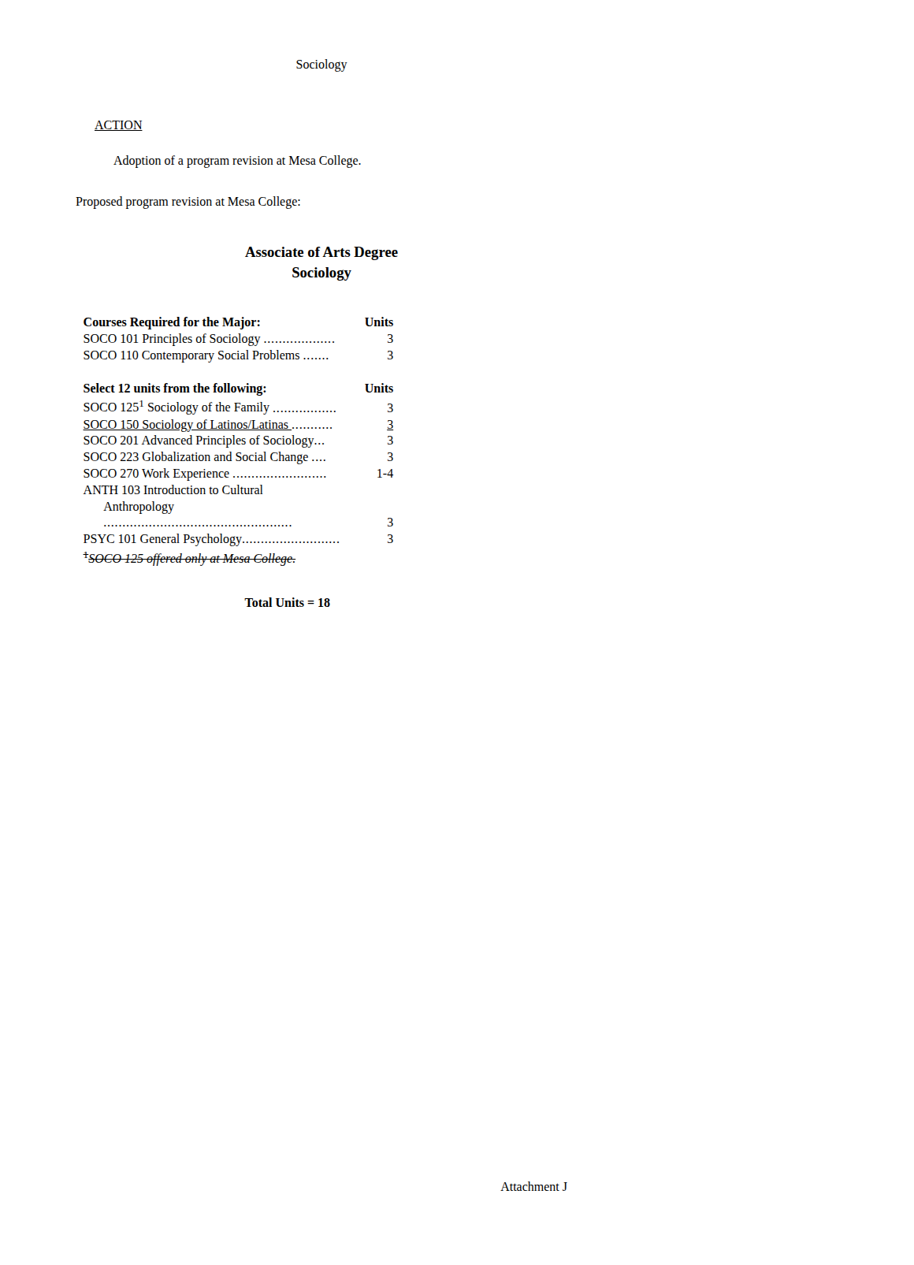Sociology
ACTION
Adoption of a program revision at Mesa College.
Proposed program revision at Mesa College:
Associate of Arts Degree Sociology
| Courses Required for the Major: | Units |
| --- | --- |
| SOCO 101 Principles of Sociology ................... | 3 |
| SOCO 110 Contemporary Social Problems ....... | 3 |
| Select 12 units from the following: | Units |
| SOCO 125 1 Sociology of the Family ................. | 3 |
| SOCO 150 Sociology of Latinos/Latinas ........... | 3 |
| SOCO 201 Advanced Principles of Sociology ... | 3 |
| SOCO 223 Globalization and Social Change .... | 3 |
| SOCO 270 Work Experience ......................... | 1-4 |
| ANTH 103 Introduction to Cultural | |
| Anthropology .................................................. | 3 |
| PSYC 101 General Psychology .......................... | 3 |
1SOCO 125 offered only at Mesa College.
Total Units = 18
Attachment J